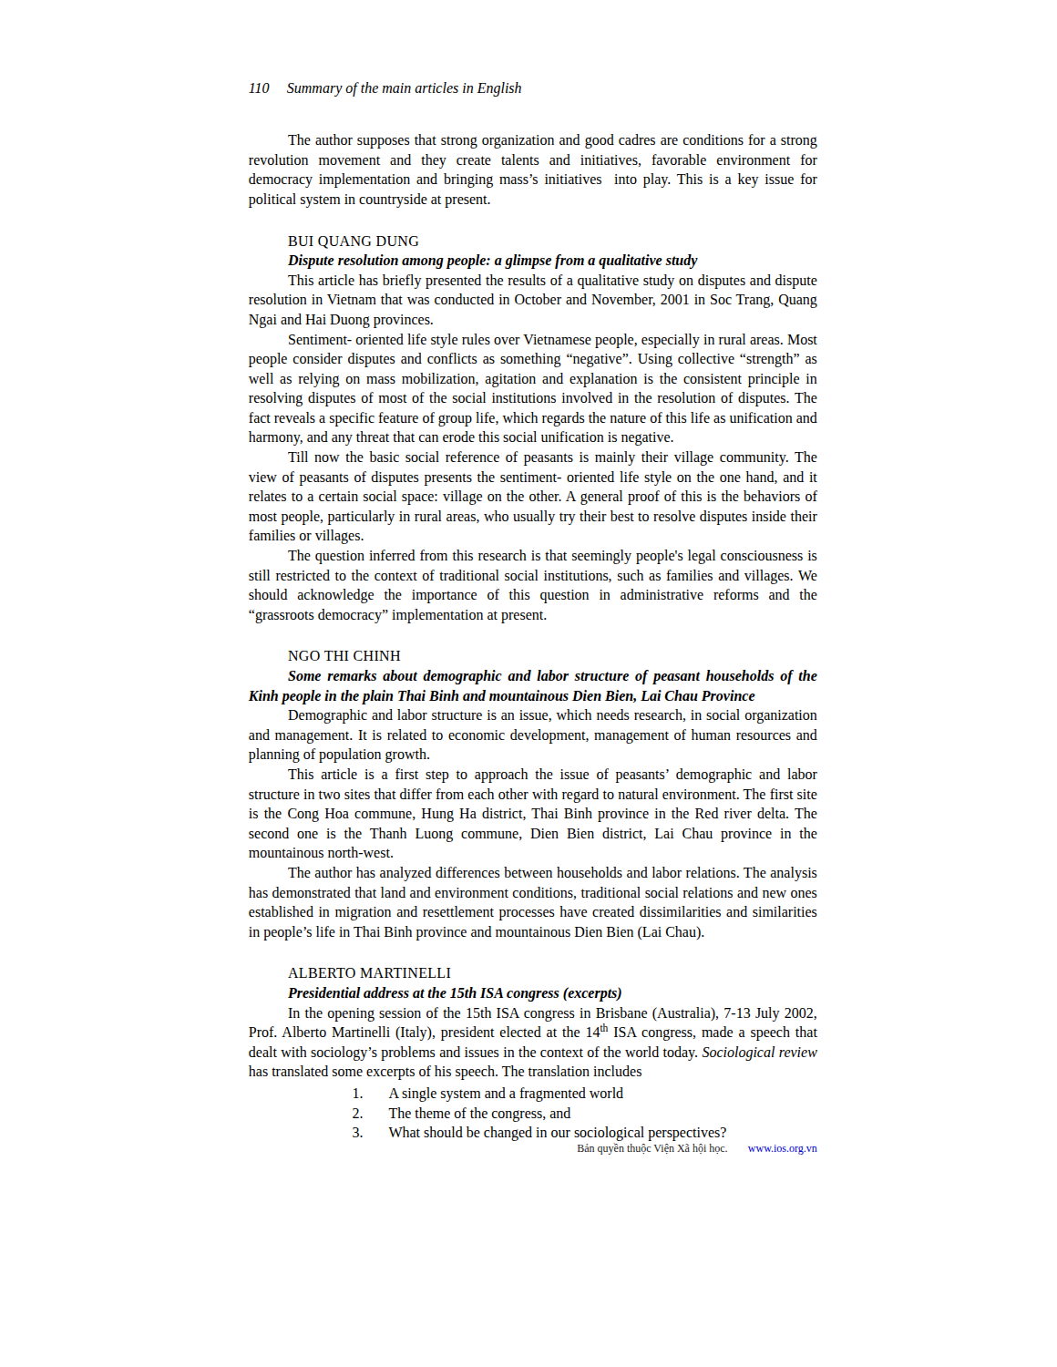110 Summary of the main articles in English
The author supposes that strong organization and good cadres are conditions for a strong revolution movement and they create talents and initiatives, favorable environment for democracy implementation and bringing mass’s initiatives into play. This is a key issue for political system in countryside at present.
BUI QUANG DUNG
Dispute resolution among people: a glimpse from a qualitative study
This article has briefly presented the results of a qualitative study on disputes and dispute resolution in Vietnam that was conducted in October and November, 2001 in Soc Trang, Quang Ngai and Hai Duong provinces.
Sentiment- oriented life style rules over Vietnamese people, especially in rural areas. Most people consider disputes and conflicts as something “negative”. Using collective “strength” as well as relying on mass mobilization, agitation and explanation is the consistent principle in resolving disputes of most of the social institutions involved in the resolution of disputes. The fact reveals a specific feature of group life, which regards the nature of this life as unification and harmony, and any threat that can erode this social unification is negative.
Till now the basic social reference of peasants is mainly their village community. The view of peasants of disputes presents the sentiment- oriented life style on the one hand, and it relates to a certain social space: village on the other. A general proof of this is the behaviors of most people, particularly in rural areas, who usually try their best to resolve disputes inside their families or villages.
The question inferred from this research is that seemingly people's legal consciousness is still restricted to the context of traditional social institutions, such as families and villages. We should acknowledge the importance of this question in administrative reforms and the “grassroots democracy” implementation at present.
NGO THI CHINH
Some remarks about demographic and labor structure of peasant households of the Kinh people in the plain Thai Binh and mountainous Dien Bien, Lai Chau Province
Demographic and labor structure is an issue, which needs research, in social organization and management. It is related to economic development, management of human resources and planning of population growth.
This article is a first step to approach the issue of peasants’ demographic and labor structure in two sites that differ from each other with regard to natural environment. The first site is the Cong Hoa commune, Hung Ha district, Thai Binh province in the Red river delta. The second one is the Thanh Luong commune, Dien Bien district, Lai Chau province in the mountainous north-west.
The author has analyzed differences between households and labor relations. The analysis has demonstrated that land and environment conditions, traditional social relations and new ones established in migration and resettlement processes have created dissimilarities and similarities in people’s life in Thai Binh province and mountainous Dien Bien (Lai Chau).
ALBERTO MARTINELLI
Presidential address at the 15th ISA congress (excerpts)
In the opening session of the 15th ISA congress in Brisbane (Australia), 7-13 July 2002, Prof. Alberto Martinelli (Italy), president elected at the 14th ISA congress, made a speech that dealt with sociology’s problems and issues in the context of the world today. Sociological review has translated some excerpts of his speech. The translation includes
A single system and a fragmented world
The theme of the congress, and
What should be changed in our sociological perspectives?
Bản quyền thuộc Viện Xã hội học. www.ios.org.vn